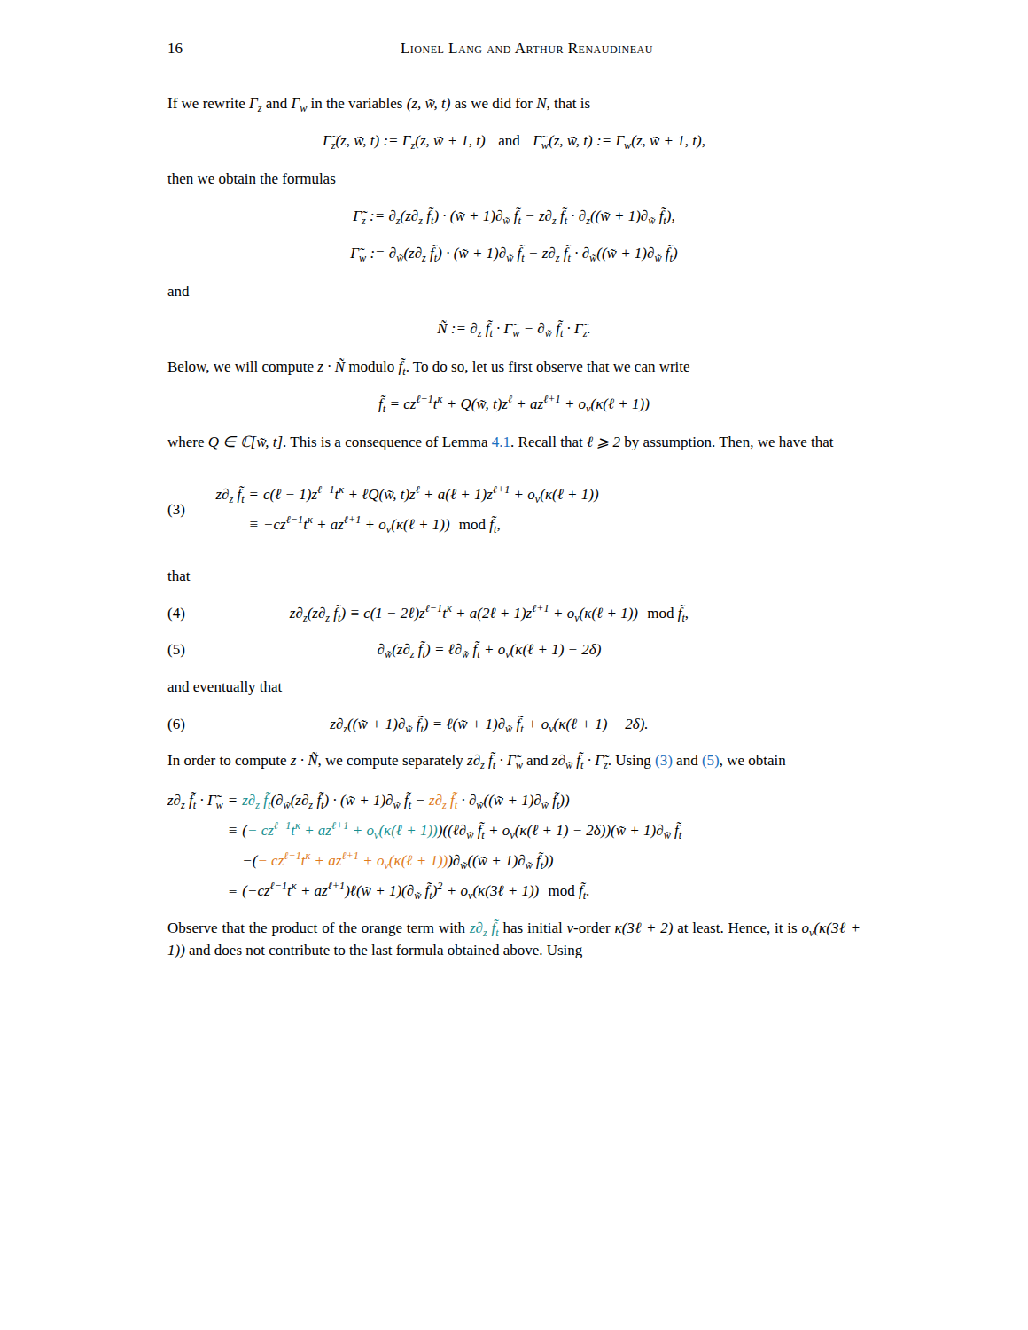16 Lionel Lang and Arthur Renaudineau
If we rewrite Γz and Γw in the variables (z, w̃, t) as we did for N, that is
Γ̃z(z, w̃, t) := Γz(z, w̃ + 1, t) and Γ̃w(z, w̃, t) := Γw(z, w̃ + 1, t),
then we obtain the formulas
Γ̃z := ∂z(z∂z f̃t) · (w̃ + 1)∂w̃ f̃t − z∂z f̃t · ∂z((w̃ + 1)∂w̃ f̃t),
Γ̃w := ∂w̃(z∂z f̃t) · (w̃ + 1)∂w̃ f̃t − z∂z f̃t · ∂w̃((w̃ + 1)∂w̃ f̃t)
and
Ñ := ∂z f̃t · Γ̃w − ∂w̃ f̃t · Γ̃z.
Below, we will compute z · Ñ modulo f̃t. To do so, let us first observe that we can write
f̃t = czℓ−1tκ + Q(w̃, t)zℓ + azℓ+1 + ov(κ(ℓ + 1))
where Q ∈ ℂ[w̃, t]. This is a consequence of Lemma 4.1. Recall that ℓ ⩾ 2 by assumption. Then, we have that
(3)
z∂z f̃t
=
c(ℓ − 1)zℓ−1tκ + ℓQ(w̃, t)zℓ + a(ℓ + 1)zℓ+1 + ov(κ(ℓ + 1))
≡
−czℓ−1tκ + azℓ+1 + ov(κ(ℓ + 1)) mod f̃t,
that
(4)
z∂z(z∂z f̃t) ≡ c(1 − 2ℓ)zℓ−1tκ + a(2ℓ + 1)zℓ+1 + ov(κ(ℓ + 1)) mod f̃t,
(5)
∂w̃(z∂z f̃t) = ℓ∂w̃ f̃t + ov(κ(ℓ + 1) − 2δ)
and eventually that
(6)
z∂z((w̃ + 1)∂w̃ f̃t) = ℓ(w̃ + 1)∂w̃ f̃t + ov(κ(ℓ + 1) − 2δ).
In order to compute z · Ñ, we compute separately z∂z f̃t · Γ̃w and z∂w̃ f̃t · Γ̃z. Using (3) and (5), we obtain
z∂z f̃t · Γ̃w
=
z∂z f̃t(∂w̃(z∂z f̃t) · (w̃ + 1)∂w̃ f̃t − z∂z f̃t · ∂w̃((w̃ + 1)∂w̃ f̃t))
≡
(− czℓ−1tκ + azℓ+1 + ov(κ(ℓ + 1)))((ℓ∂w̃ f̃t + ov(κ(ℓ + 1) − 2δ))(w̃ + 1)∂w̃ f̃t
−(− czℓ−1tκ + azℓ+1 + ov(κ(ℓ + 1)))∂w̃((w̃ + 1)∂w̃ f̃t))
≡
(−czℓ−1tκ + azℓ+1)ℓ(w̃ + 1)(∂w̃ f̃t)2 + ov(κ(3ℓ + 1)) mod f̃t.
Observe that the product of the orange term with z∂z f̃t has initial v-order κ(3ℓ + 2) at least. Hence, it is ov(κ(3ℓ + 1)) and does not contribute to the last formula obtained above. Using